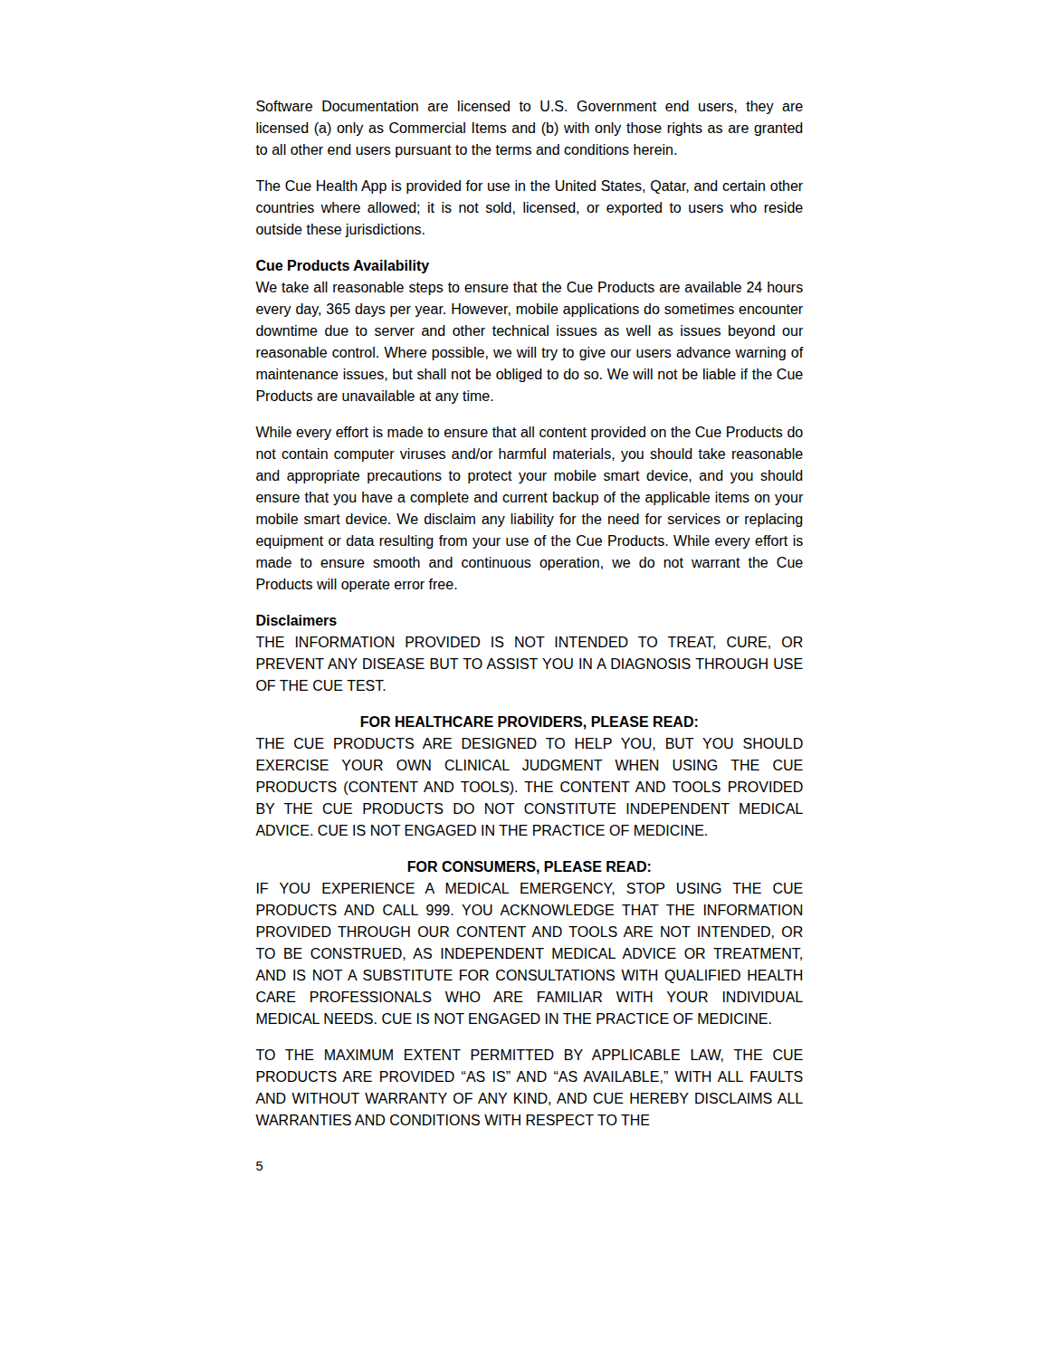Software Documentation are licensed to U.S. Government end users, they are licensed (a) only as Commercial Items and (b) with only those rights as are granted to all other end users pursuant to the terms and conditions herein.
The Cue Health App is provided for use in the United States, Qatar, and certain other countries where allowed; it is not sold, licensed, or exported to users who reside outside these jurisdictions.
Cue Products Availability
We take all reasonable steps to ensure that the Cue Products are available 24 hours every day, 365 days per year. However, mobile applications do sometimes encounter downtime due to server and other technical issues as well as issues beyond our reasonable control. Where possible, we will try to give our users advance warning of maintenance issues, but shall not be obliged to do so. We will not be liable if the Cue Products are unavailable at any time.
While every effort is made to ensure that all content provided on the Cue Products do not contain computer viruses and/or harmful materials, you should take reasonable and appropriate precautions to protect your mobile smart device, and you should ensure that you have a complete and current backup of the applicable items on your mobile smart device. We disclaim any liability for the need for services or replacing equipment or data resulting from your use of the Cue Products. While every effort is made to ensure smooth and continuous operation, we do not warrant the Cue Products will operate error free.
Disclaimers
THE INFORMATION PROVIDED IS NOT INTENDED TO TREAT, CURE, OR PREVENT ANY DISEASE BUT TO ASSIST YOU IN A DIAGNOSIS THROUGH USE OF THE CUE TEST.
FOR HEALTHCARE PROVIDERS, PLEASE READ:
THE CUE PRODUCTS ARE DESIGNED TO HELP YOU, BUT YOU SHOULD EXERCISE YOUR OWN CLINICAL JUDGMENT WHEN USING THE CUE PRODUCTS (CONTENT AND TOOLS). THE CONTENT AND TOOLS PROVIDED BY THE CUE PRODUCTS DO NOT CONSTITUTE INDEPENDENT MEDICAL ADVICE. CUE IS NOT ENGAGED IN THE PRACTICE OF MEDICINE.
FOR CONSUMERS, PLEASE READ:
IF YOU EXPERIENCE A MEDICAL EMERGENCY, STOP USING THE CUE PRODUCTS AND CALL 999. YOU ACKNOWLEDGE THAT THE INFORMATION PROVIDED THROUGH OUR CONTENT AND TOOLS ARE NOT INTENDED, OR TO BE CONSTRUED, AS INDEPENDENT MEDICAL ADVICE OR TREATMENT, AND IS NOT A SUBSTITUTE FOR CONSULTATIONS WITH QUALIFIED HEALTH CARE PROFESSIONALS WHO ARE FAMILIAR WITH YOUR INDIVIDUAL MEDICAL NEEDS. CUE IS NOT ENGAGED IN THE PRACTICE OF MEDICINE.
TO THE MAXIMUM EXTENT PERMITTED BY APPLICABLE LAW, THE CUE PRODUCTS ARE PROVIDED “AS IS” AND “AS AVAILABLE,” WITH ALL FAULTS AND WITHOUT WARRANTY OF ANY KIND, AND CUE HEREBY DISCLAIMS ALL WARRANTIES AND CONDITIONS WITH RESPECT TO THE
5